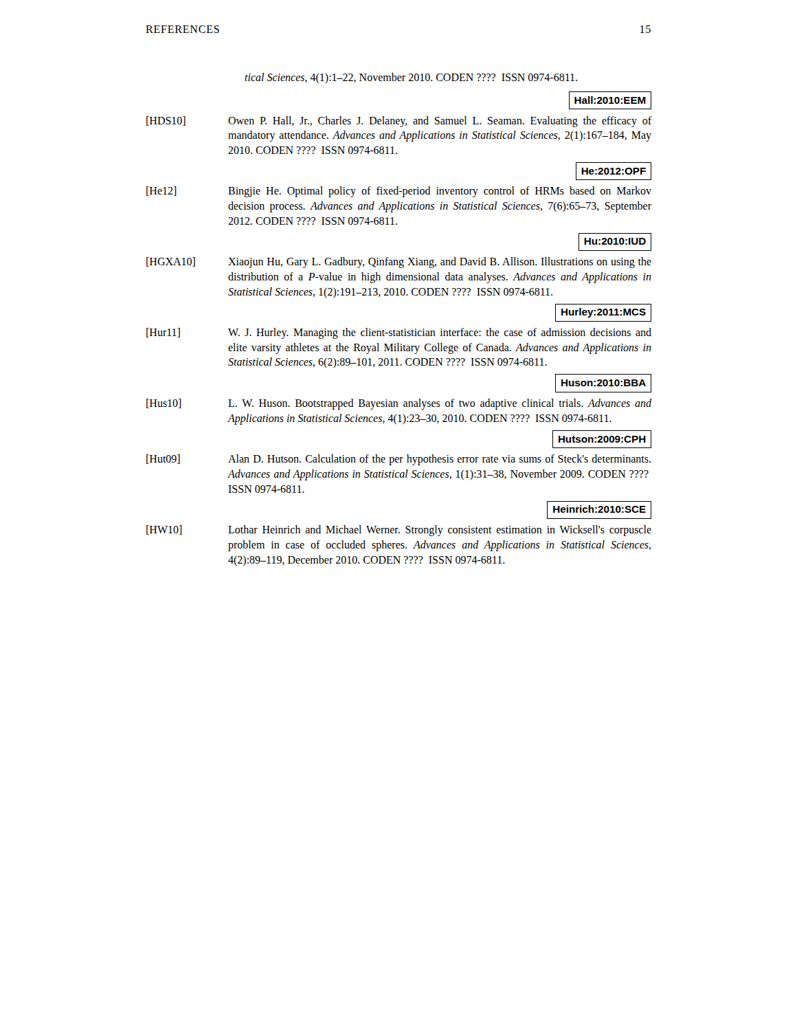REFERENCES 15
tical Sciences, 4(1):1–22, November 2010. CODEN ???? ISSN 0974-6811.
Hall:2010:EEM
[HDS10]
Owen P. Hall, Jr., Charles J. Delaney, and Samuel L. Seaman. Evaluating the efficacy of mandatory attendance. Advances and Applications in Statistical Sciences, 2(1):167–184, May 2010. CODEN ???? ISSN 0974-6811.
He:2012:OPF
[He12]
Bingjie He. Optimal policy of fixed-period inventory control of HRMs based on Markov decision process. Advances and Applications in Statistical Sciences, 7(6):65–73, September 2012. CODEN ???? ISSN 0974-6811.
Hu:2010:IUD
[HGXA10]
Xiaojun Hu, Gary L. Gadbury, Qinfang Xiang, and David B. Allison. Illustrations on using the distribution of a P-value in high dimensional data analyses. Advances and Applications in Statistical Sciences, 1(2):191–213, 2010. CODEN ???? ISSN 0974-6811.
Hurley:2011:MCS
[Hur11]
W. J. Hurley. Managing the client-statistician interface: the case of admission decisions and elite varsity athletes at the Royal Military College of Canada. Advances and Applications in Statistical Sciences, 6(2):89–101, 2011. CODEN ???? ISSN 0974-6811.
Huson:2010:BBA
[Hus10]
L. W. Huson. Bootstrapped Bayesian analyses of two adaptive clinical trials. Advances and Applications in Statistical Sciences, 4(1):23–30, 2010. CODEN ???? ISSN 0974-6811.
Hutson:2009:CPH
[Hut09]
Alan D. Hutson. Calculation of the per hypothesis error rate via sums of Steck's determinants. Advances and Applications in Statistical Sciences, 1(1):31–38, November 2009. CODEN ???? ISSN 0974-6811.
Heinrich:2010:SCE
[HW10]
Lothar Heinrich and Michael Werner. Strongly consistent estimation in Wicksell's corpuscle problem in case of occluded spheres. Advances and Applications in Statistical Sciences, 4(2):89–119, December 2010. CODEN ???? ISSN 0974-6811.